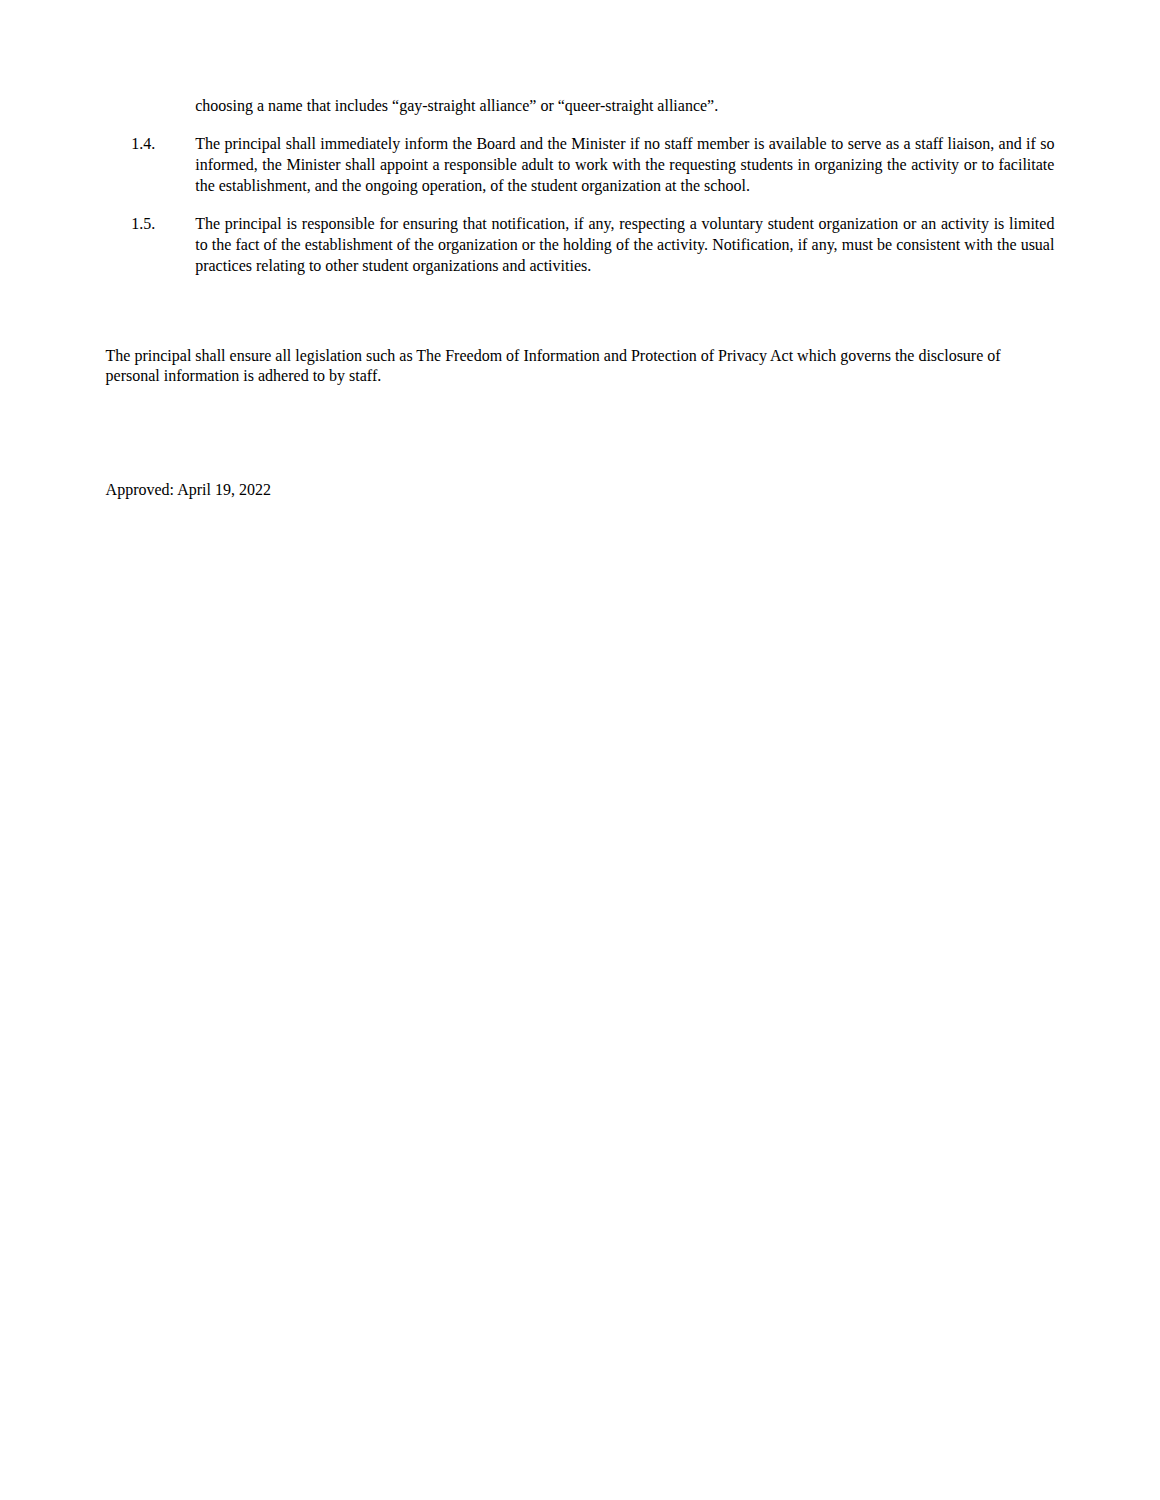choosing a name that includes “gay-straight alliance” or “queer-straight alliance”.
1.4. The principal shall immediately inform the Board and the Minister if no staff member is available to serve as a staff liaison, and if so informed, the Minister shall appoint a responsible adult to work with the requesting students in organizing the activity or to facilitate the establishment, and the ongoing operation, of the student organization at the school.
1.5. The principal is responsible for ensuring that notification, if any, respecting a voluntary student organization or an activity is limited to the fact of the establishment of the organization or the holding of the activity. Notification, if any, must be consistent with the usual practices relating to other student organizations and activities.
The principal shall ensure all legislation such as The Freedom of Information and Protection of Privacy Act which governs the disclosure of personal information is adhered to by staff.
Approved: April 19, 2022